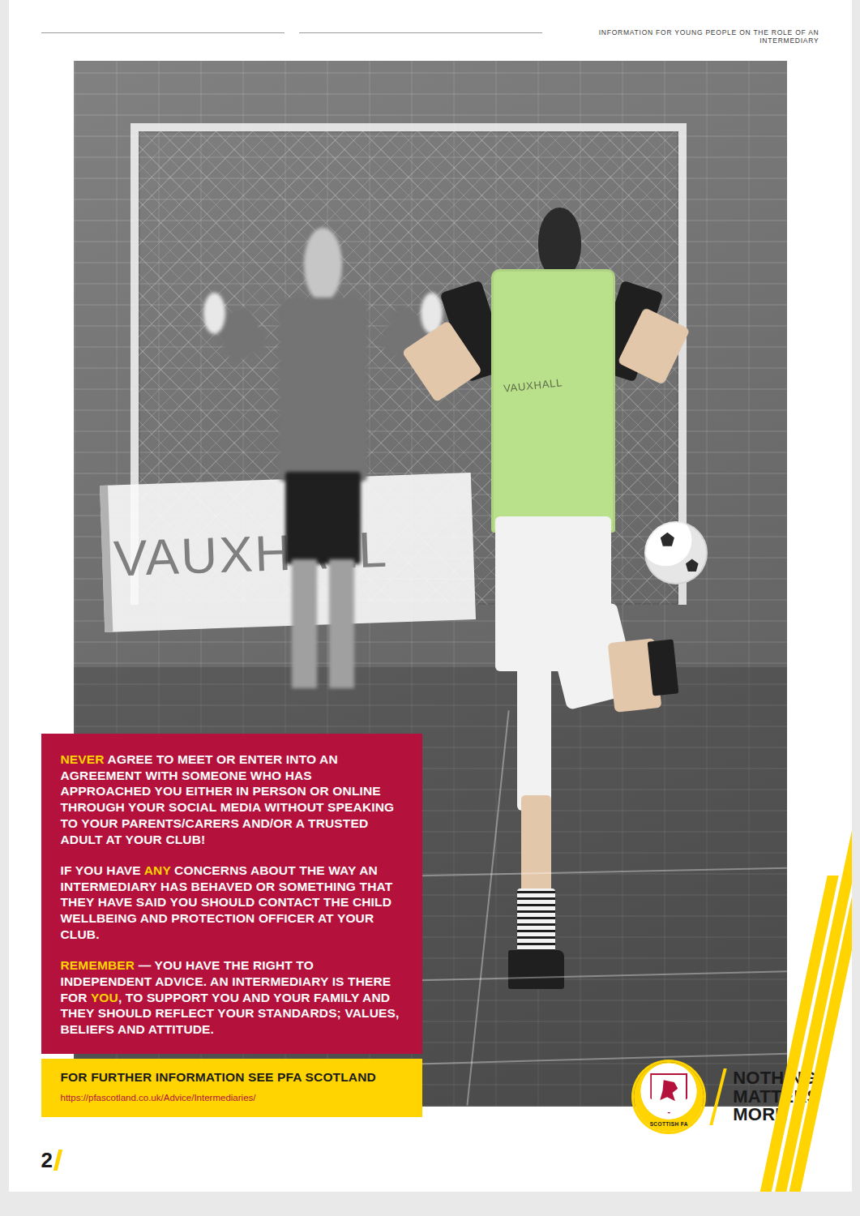Information for Young People on the Role of an Intermediary
VAUXHALL
Never agree to meet or enter into an agreement with someone who has approached you either in person or online through your social media without speaking to your parents/carers and/or a trusted adult at your club!
If you have any concerns about the way an intermediary has behaved or something that they have said you should contact the child wellbeing and protection officer at your club.
Remember — you have the right to independent advice. An intermediary is there for you, to support you and your family and they should reflect your standards; values, beliefs and attitude.
For further information see PFA Scotland
https://pfascotland.co.uk/Advice/Intermediaries/
Scottish FA
Nothing
Matters
More
2